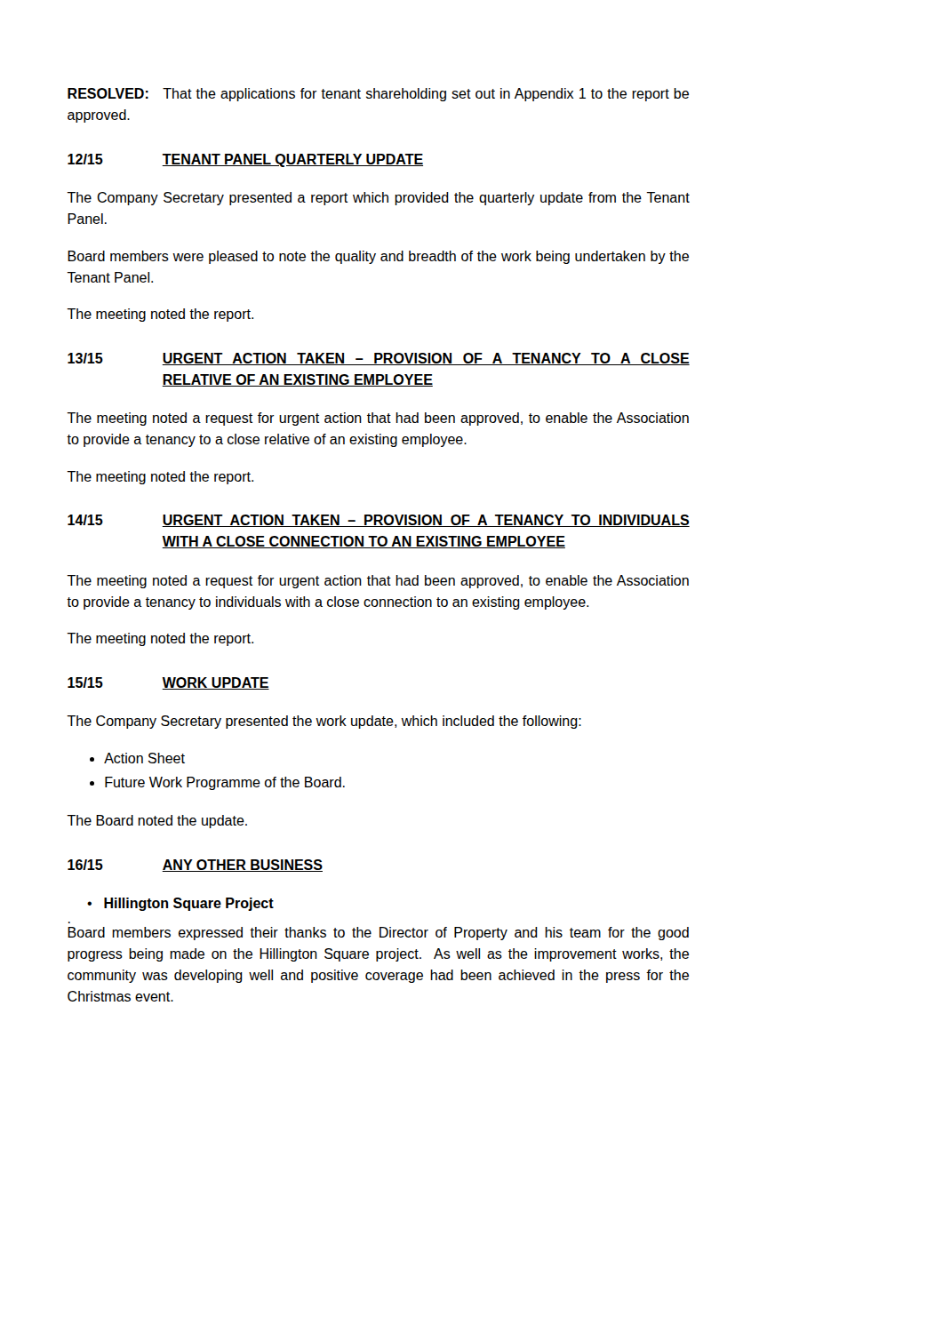RESOLVED: That the applications for tenant shareholding set out in Appendix 1 to the report be approved.
12/15 Tenant Panel Quarterly Update
The Company Secretary presented a report which provided the quarterly update from the Tenant Panel.
Board members were pleased to note the quality and breadth of the work being undertaken by the Tenant Panel.
The meeting noted the report.
13/15 Urgent Action Taken – Provision of a Tenancy to a Close Relative of an Existing Employee
The meeting noted a request for urgent action that had been approved, to enable the Association to provide a tenancy to a close relative of an existing employee.
The meeting noted the report.
14/15 Urgent Action Taken – Provision of a Tenancy to Individuals with a Close Connection to an Existing Employee
The meeting noted a request for urgent action that had been approved, to enable the Association to provide a tenancy to individuals with a close connection to an existing employee.
The meeting noted the report.
15/15 Work Update
The Company Secretary presented the work update, which included the following:
Action Sheet
Future Work Programme of the Board.
The Board noted the update.
16/15 Any Other Business
• Hillington Square Project
.
Board members expressed their thanks to the Director of Property and his team for the good progress being made on the Hillington Square project. As well as the improvement works, the community was developing well and positive coverage had been achieved in the press for the Christmas event.